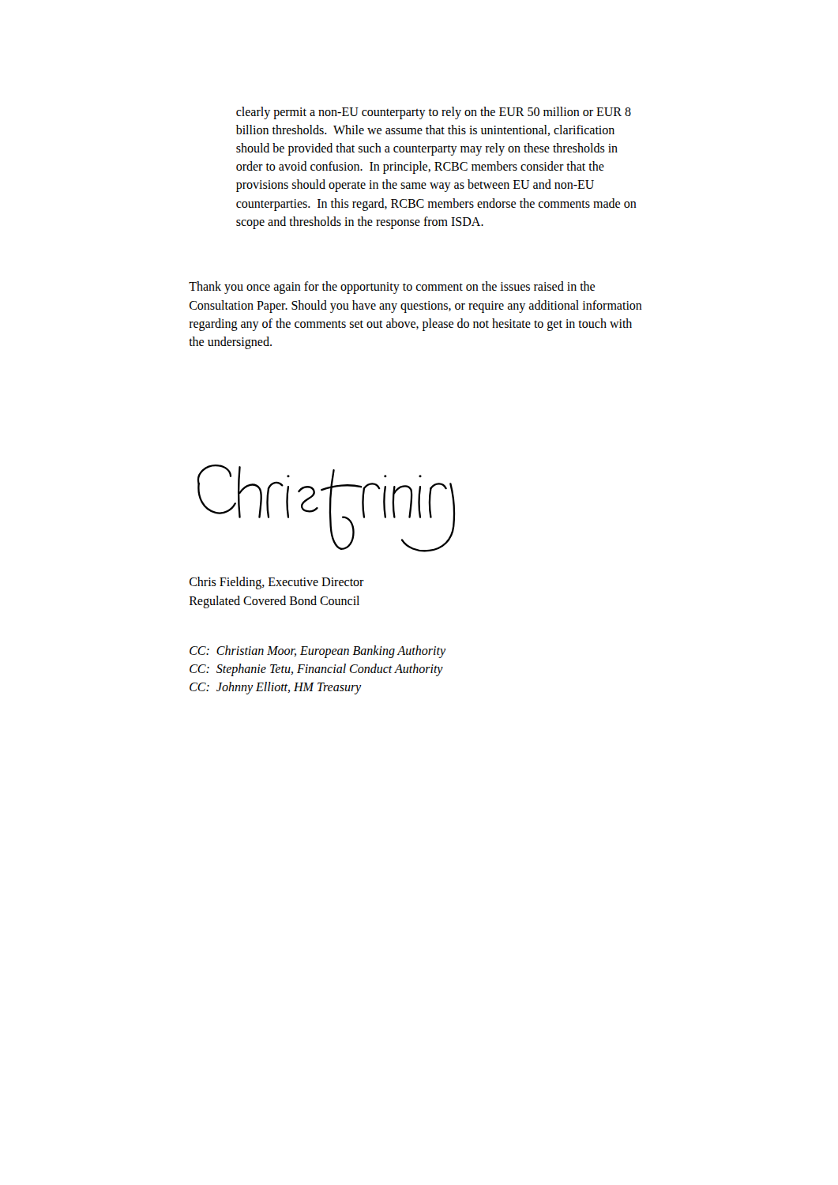clearly permit a non-EU counterparty to rely on the EUR 50 million or EUR 8 billion thresholds. While we assume that this is unintentional, clarification should be provided that such a counterparty may rely on these thresholds in order to avoid confusion. In principle, RCBC members consider that the provisions should operate in the same way as between EU and non-EU counterparties. In this regard, RCBC members endorse the comments made on scope and thresholds in the response from ISDA.
Thank you once again for the opportunity to comment on the issues raised in the Consultation Paper. Should you have any questions, or require any additional information regarding any of the comments set out above, please do not hesitate to get in touch with the undersigned.
Chris Fielding, Executive Director
Regulated Covered Bond Council
CC: Christian Moor, European Banking Authority
CC: Stephanie Tetu, Financial Conduct Authority
CC: Johnny Elliott, HM Treasury